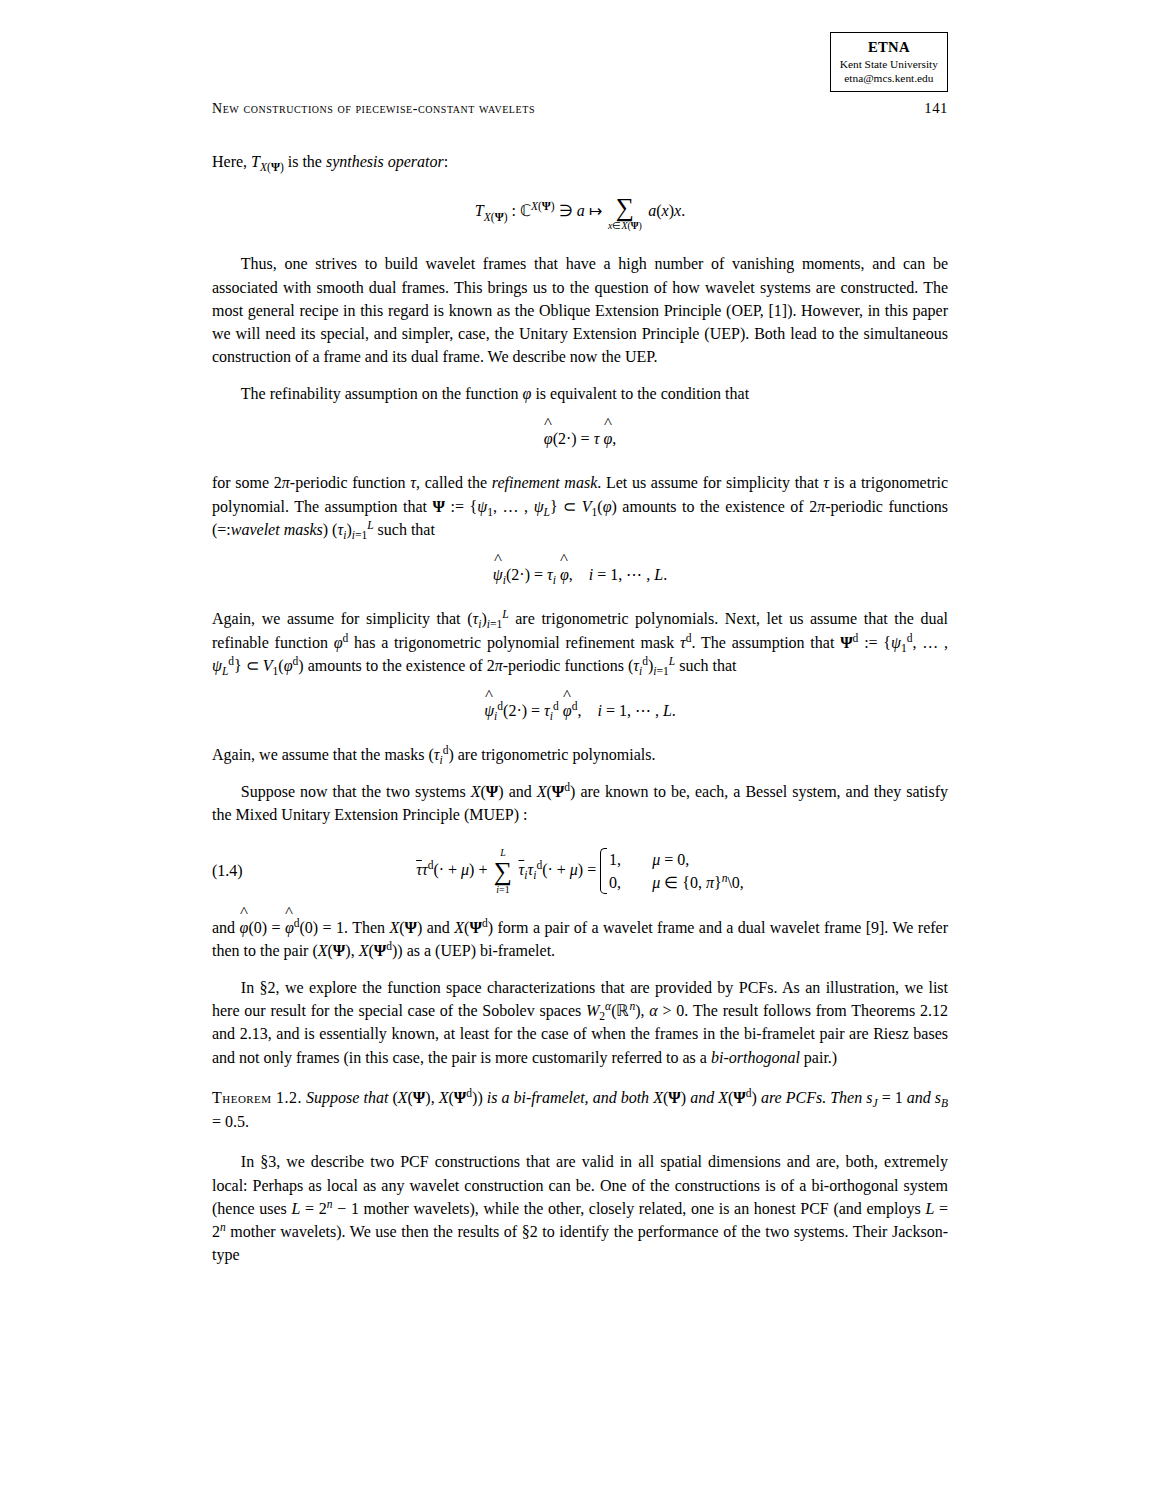ETNA
Kent State University
etna@mcs.kent.edu
New constructions of piecewise-constant wavelets 141
Here, TX(Ψ) is the synthesis operator:
TX(Ψ) : ℂX(Ψ) ∋ a ↦ ∑x∈X(Ψ) a(x)x.
Thus, one strives to build wavelet frames that have a high number of vanishing moments, and can be associated with smooth dual frames. This brings us to the question of how wavelet systems are constructed. The most general recipe in this regard is known as the Oblique Extension Principle (OEP, [1]). However, in this paper we will need its special, and simpler, case, the Unitary Extension Principle (UEP). Both lead to the simultaneous construction of a frame and its dual frame. We describe now the UEP.
The refinability assumption on the function φ is equivalent to the condition that
φ(2·) = τ φ,
for some 2π-periodic function τ, called the refinement mask. Let us assume for simplicity that τ is a trigonometric polynomial. The assumption that Ψ := {ψ1, … , ψL} ⊂ V1(φ) amounts to the existence of 2π-periodic functions (=:wavelet masks) (τi)i=1L such that
ψi(2·) = τi φ, i = 1, ⋯ , L.
Again, we assume for simplicity that (τi)i=1L are trigonometric polynomials. Next, let us assume that the dual refinable function φd has a trigonometric polynomial refinement mask τd. The assumption that Ψd := {ψ1d, … , ψLd} ⊂ V1(φd) amounts to the existence of 2π-periodic functions (τid)i=1L such that
ψid(2·) = τid φd, i = 1, ⋯ , L.
Again, we assume that the masks (τid) are trigonometric polynomials.
Suppose now that the two systems X(Ψ) and X(Ψd) are known to be, each, a Bessel system, and they satisfy the Mixed Unitary Extension Principle (MUEP) :
(1.4)
ττd(· + μ) + L∑i=1 τiτid(· + μ) = 1, μ = 0, 0, μ ∈ {0, π}n\0,
and φ(0) = φd(0) = 1. Then X(Ψ) and X(Ψd) form a pair of a wavelet frame and a dual wavelet frame [9]. We refer then to the pair (X(Ψ), X(Ψd)) as a (UEP) bi-framelet.
In §2, we explore the function space characterizations that are provided by PCFs. As an illustration, we list here our result for the special case of the Sobolev spaces W2α(ℝn), α > 0. The result follows from Theorems 2.12 and 2.13, and is essentially known, at least for the case of when the frames in the bi-framelet pair are Riesz bases and not only frames (in this case, the pair is more customarily referred to as a bi-orthogonal pair.)
Theorem 1.2. Suppose that (X(Ψ), X(Ψd)) is a bi-framelet, and both X(Ψ) and X(Ψd) are PCFs. Then sJ = 1 and sB = 0.5.
In §3, we describe two PCF constructions that are valid in all spatial dimensions and are, both, extremely local: Perhaps as local as any wavelet construction can be. One of the constructions is of a bi-orthogonal system (hence uses L = 2n − 1 mother wavelets), while the other, closely related, one is an honest PCF (and employs L = 2n mother wavelets). We use then the results of §2 to identify the performance of the two systems. Their Jackson-type